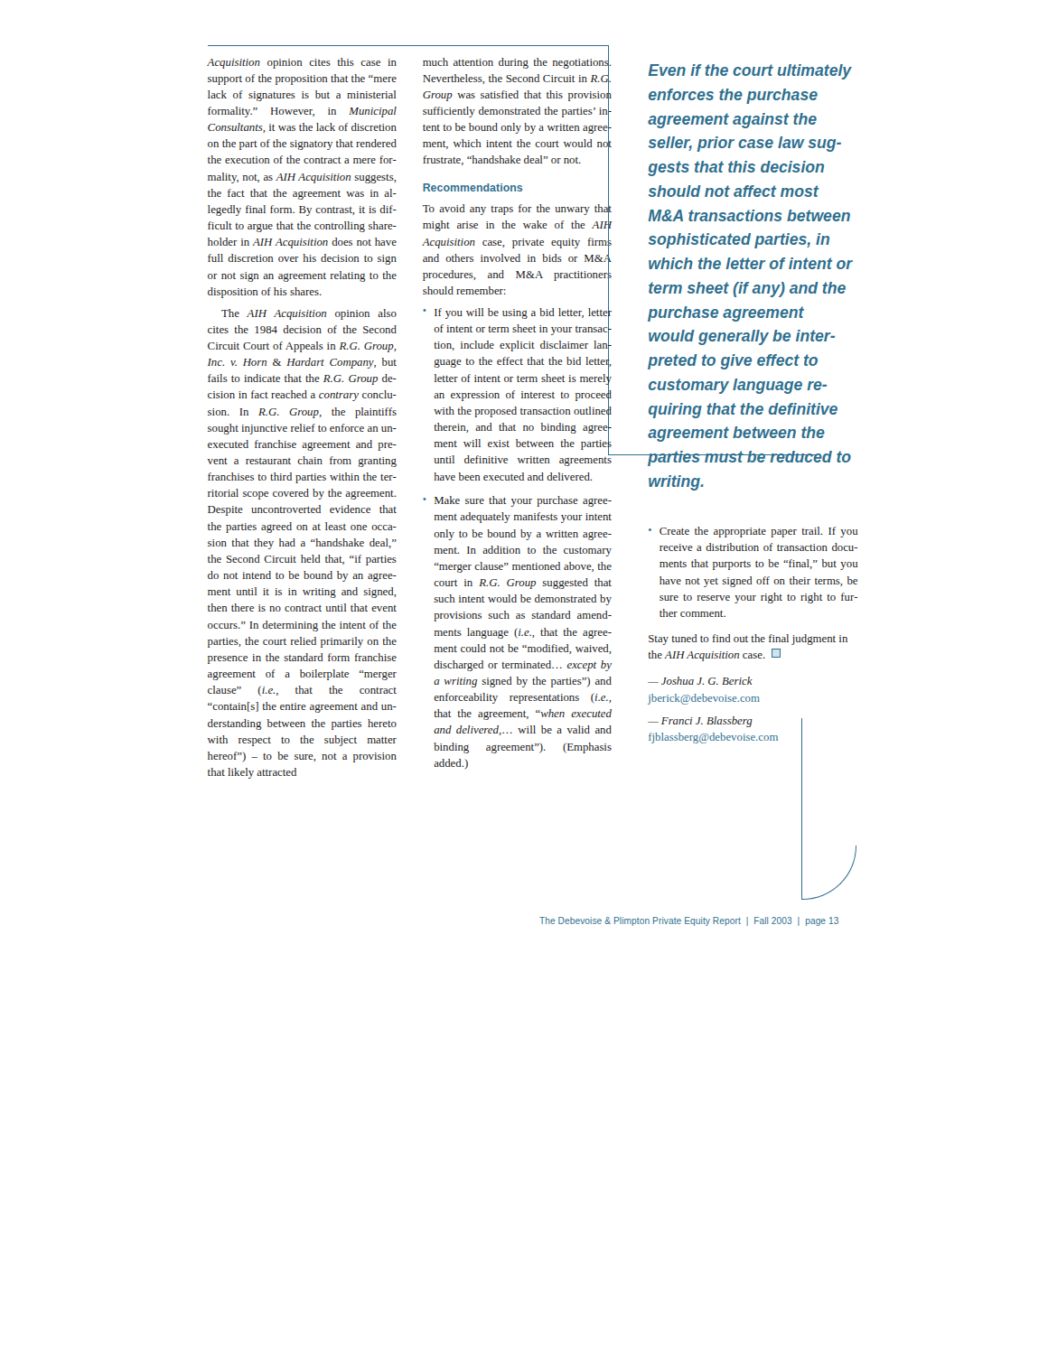Acquisition opinion cites this case in support of the proposition that the “mere lack of signatures is but a ministerial formality.” However, in Municipal Consultants, it was the lack of discretion on the part of the signatory that rendered the execution of the contract a mere formality, not, as AIH Acquisition suggests, the fact that the agreement was in allegedly final form. By contrast, it is difficult to argue that the controlling shareholder in AIH Acquisition does not have full discretion over his decision to sign or not sign an agreement relating to the disposition of his shares.
The AIH Acquisition opinion also cites the 1984 decision of the Second Circuit Court of Appeals in R.G. Group, Inc. v. Horn & Hardart Company, but fails to indicate that the R.G. Group decision in fact reached a contrary conclusion. In R.G. Group, the plaintiffs sought injunctive relief to enforce an unexecuted franchise agreement and prevent a restaurant chain from granting franchises to third parties within the territorial scope covered by the agreement. Despite uncontroverted evidence that the parties agreed on at least one occasion that they had a “handshake deal,” the Second Circuit held that, “if parties do not intend to be bound by an agreement until it is in writing and signed, then there is no contract until that event occurs.” In determining the intent of the parties, the court relied primarily on the presence in the standard form franchise agreement of a boilerplate “merger clause” (i.e., that the contract “contain[s] the entire agreement and understanding between the parties hereto with respect to the subject matter hereof”) – to be sure, not a provision that likely attracted
much attention during the negotiations. Nevertheless, the Second Circuit in R.G. Group was satisfied that this provision sufficiently demonstrated the parties’ intent to be bound only by a written agreement, which intent the court would not frustrate, “handshake deal” or not.
Recommendations
To avoid any traps for the unwary that might arise in the wake of the AIH Acquisition case, private equity firms and others involved in bids or M&A procedures, and M&A practitioners should remember:
If you will be using a bid letter, letter of intent or term sheet in your transaction, include explicit disclaimer language to the effect that the bid letter, letter of intent or term sheet is merely an expression of interest to proceed with the proposed transaction outlined therein, and that no binding agreement will exist between the parties until definitive written agreements have been executed and delivered.
Make sure that your purchase agreement adequately manifests your intent only to be bound by a written agreement. In addition to the customary “merger clause” mentioned above, the court in R.G. Group suggested that such intent would be demonstrated by provisions such as standard amendments language (i.e., that the agreement could not be “modified, waived, discharged or terminated… except by a writing signed by the parties”) and enforceability representations (i.e., that the agreement, “when executed and delivered,… will be a valid and binding agreement”). (Emphasis added.)
Even if the court ultimately enforces the purchase agreement against the seller, prior case law suggests that this decision should not affect most M&A transactions between sophisticated parties, in which the letter of intent or term sheet (if any) and the purchase agreement would generally be interpreted to give effect to customary language requiring that the definitive agreement between the parties must be reduced to writing.
Create the appropriate paper trail. If you receive a distribution of transaction documents that purports to be “final,” but you have not yet signed off on their terms, be sure to reserve your right to right to further comment.
Stay tuned to find out the final judgment in the AIH Acquisition case.
— Joshua J. G. Berick jberick@debevoise.com — Franci J. Blassberg fjblassberg@debevoise.com
The Debevoise & Plimpton Private Equity Report | Fall 2003 | page 13